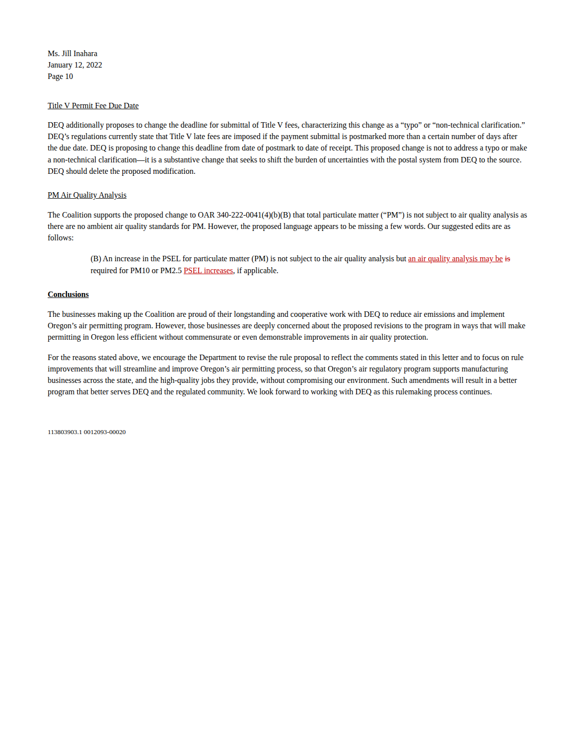Ms. Jill Inahara
January 12, 2022
Page 10
Title V Permit Fee Due Date
DEQ additionally proposes to change the deadline for submittal of Title V fees, characterizing this change as a “typo” or “non-technical clarification.” DEQ’s regulations currently state that Title V late fees are imposed if the payment submittal is postmarked more than a certain number of days after the due date. DEQ is proposing to change this deadline from date of postmark to date of receipt. This proposed change is not to address a typo or make a non-technical clarification—it is a substantive change that seeks to shift the burden of uncertainties with the postal system from DEQ to the source. DEQ should delete the proposed modification.
PM Air Quality Analysis
The Coalition supports the proposed change to OAR 340-222-0041(4)(b)(B) that total particulate matter (“PM”) is not subject to air quality analysis as there are no ambient air quality standards for PM. However, the proposed language appears to be missing a few words. Our suggested edits are as follows:
(B) An increase in the PSEL for particulate matter (PM) is not subject to the air quality analysis but an air quality analysis may be is required for PM10 or PM2.5 PSEL increases, if applicable.
Conclusions
The businesses making up the Coalition are proud of their longstanding and cooperative work with DEQ to reduce air emissions and implement Oregon’s air permitting program. However, those businesses are deeply concerned about the proposed revisions to the program in ways that will make permitting in Oregon less efficient without commensurate or even demonstrable improvements in air quality protection.
For the reasons stated above, we encourage the Department to revise the rule proposal to reflect the comments stated in this letter and to focus on rule improvements that will streamline and improve Oregon’s air permitting process, so that Oregon’s air regulatory program supports manufacturing businesses across the state, and the high-quality jobs they provide, without compromising our environment. Such amendments will result in a better program that better serves DEQ and the regulated community. We look forward to working with DEQ as this rulemaking process continues.
113803903.1 0012093-00020